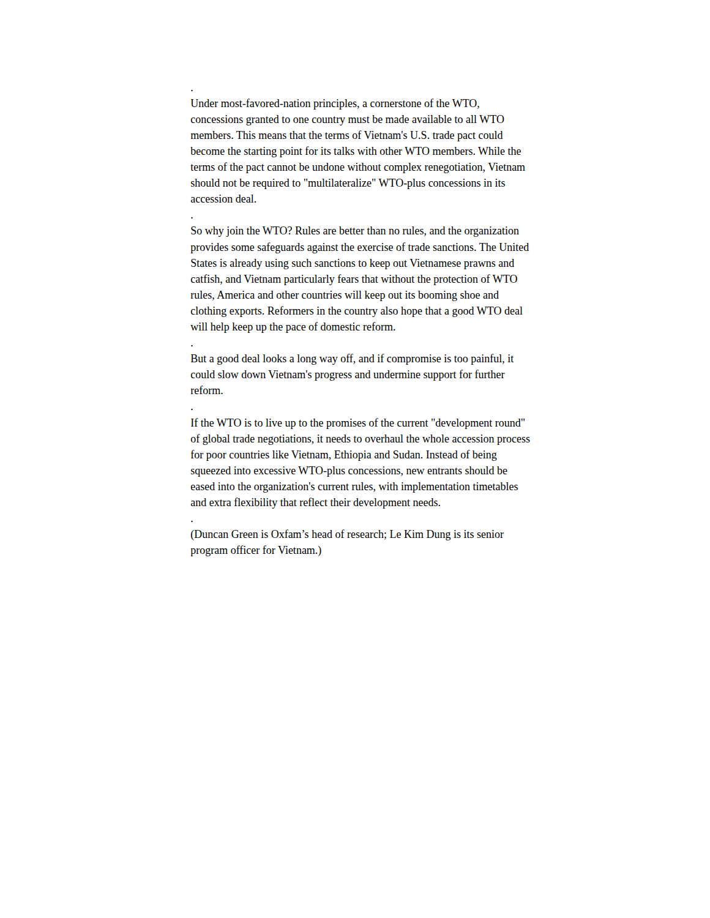.
Under most-favored-nation principles, a cornerstone of the WTO, concessions granted to one country must be made available to all WTO members. This means that the terms of Vietnam's U.S. trade pact could become the starting point for its talks with other WTO members. While the terms of the pact cannot be undone without complex renegotiation, Vietnam should not be required to "multilateralize" WTO-plus concessions in its accession deal.
.
So why join the WTO? Rules are better than no rules, and the organization provides some safeguards against the exercise of trade sanctions. The United States is already using such sanctions to keep out Vietnamese prawns and catfish, and Vietnam particularly fears that without the protection of WTO rules, America and other countries will keep out its booming shoe and clothing exports. Reformers in the country also hope that a good WTO deal will help keep up the pace of domestic reform.
.
But a good deal looks a long way off, and if compromise is too painful, it could slow down Vietnam's progress and undermine support for further reform.
.
If the WTO is to live up to the promises of the current "development round" of global trade negotiations, it needs to overhaul the whole accession process for poor countries like Vietnam, Ethiopia and Sudan. Instead of being squeezed into excessive WTO-plus concessions, new entrants should be eased into the organization's current rules, with implementation timetables and extra flexibility that reflect their development needs.
.
(Duncan Green is Oxfam’s head of research; Le Kim Dung is its senior program officer for Vietnam.)